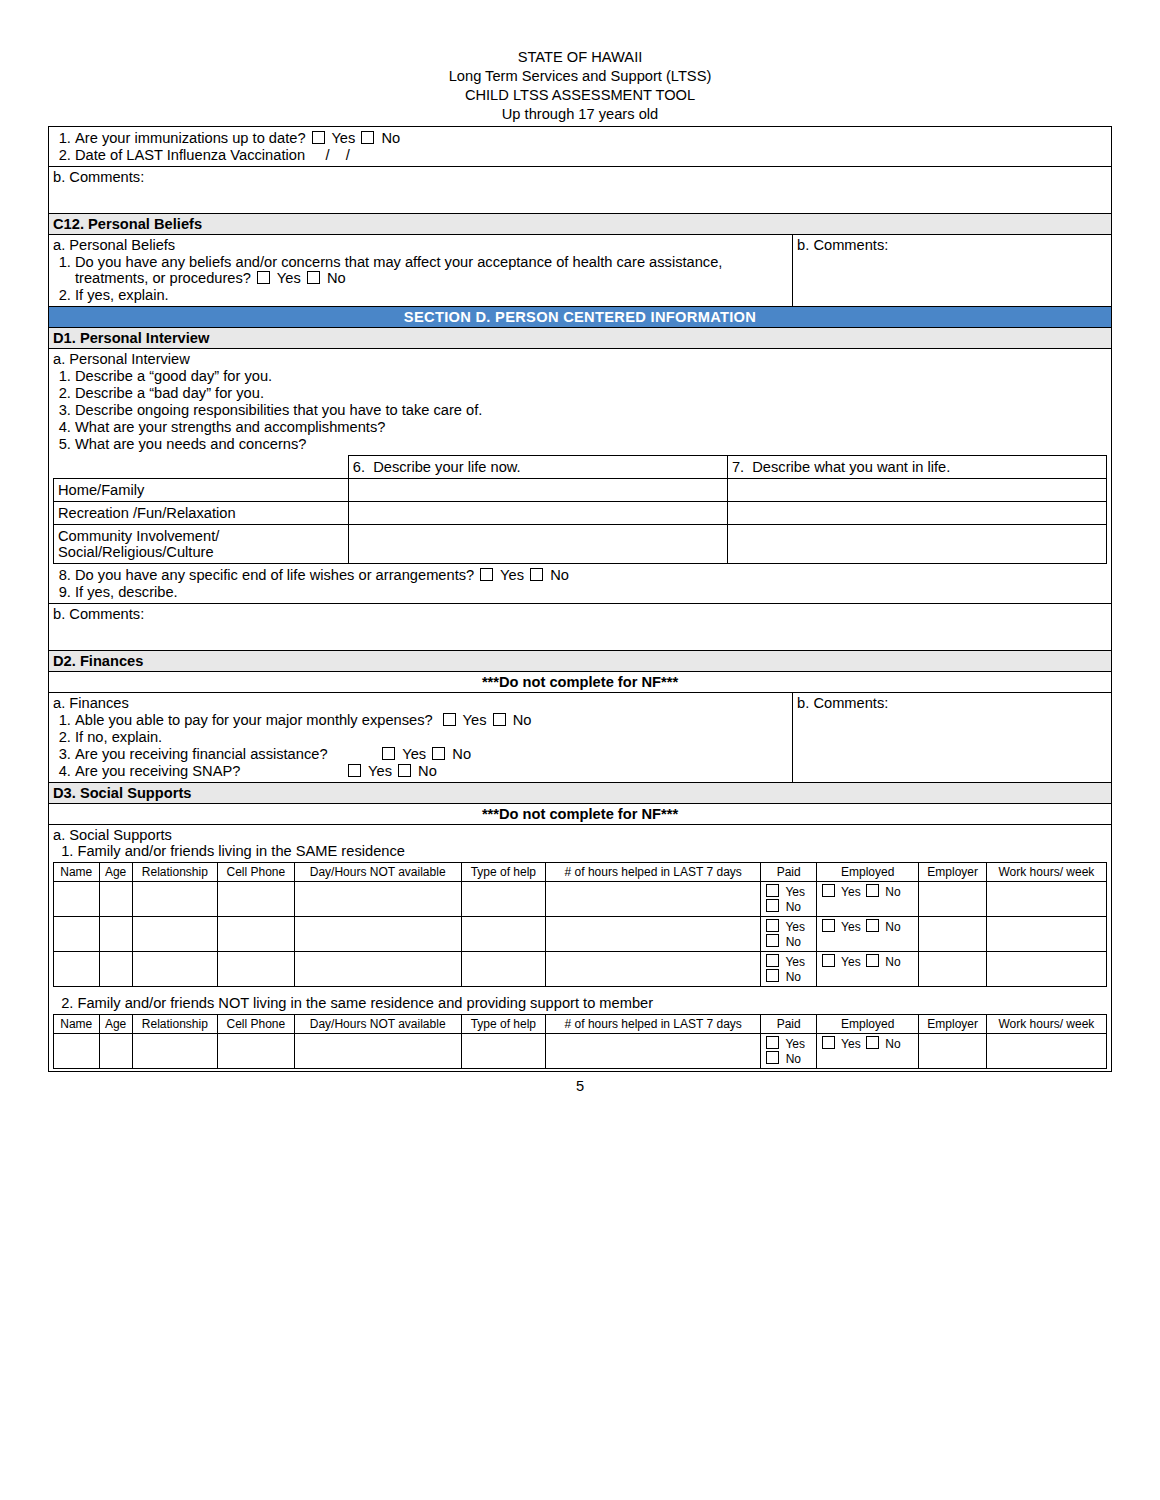STATE OF HAWAII
Long Term Services and Support (LTSS)
CHILD LTSS ASSESSMENT TOOL
Up through 17 years old
| Are your immunizations up to date? Yes No Date of LAST Influenza Vaccination / / |
| b. Comments: |
| C12. Personal Beliefs |
| a. Personal Beliefs Do you have any beliefs and/or concerns that may affect your acceptance of health care assistance, treatments, or procedures? Yes No If yes, explain. | b. Comments: |
| SECTION D. PERSON CENTERED INFORMATION |
| D1. Personal Interview |
| a. Personal Interview Describe a “good day” for you. Describe a “bad day” for you. Describe ongoing responsibilities that you have to take care of. What are your strengths and accomplishments? What are you needs and concerns? / / 6. Describe your life now. / 7. Describe what you want in life. / / Home/Family / / / / Recreation /Fun/Relaxation / / / / Community Involvement/ Social/Religious/Culture / / / Do you have any specific end of life wishes or arrangements? Yes No If yes, describe. |
| b. Comments: |
| D2. Finances |
| ***Do not complete for NF*** |
| a. Finances Able you able to pay for your major monthly expenses? Yes No If no, explain. Are you receiving financial assistance? Yes No Are you receiving SNAP? Yes No | b. Comments: |
| D3. Social Supports |
| ***Do not complete for NF*** |
| a. Social Supports 1. Family and/or friends living in the SAME residence / Name / Age / Relationship / Cell Phone / Day/Hours NOT available / Type of help / # of hours helped in LAST 7 days / Paid / Employed / Employer / Work hours/ week / / --- / --- / --- / --- / --- / --- / --- / --- / --- / --- / --- / / / / / / / / / Yes No / Yes No / / / / / / / / / / / Yes No / Yes No / / / / / / / / / / / Yes No / Yes No / / / 2. Family and/or friends NOT living in the same residence and providing support to member / Name / Age / Relationship / Cell Phone / Day/Hours NOT available / Type of help / # of hours helped in LAST 7 days / Paid / Employed / Employer / Work hours/ week / / --- / --- / --- / --- / --- / --- / --- / --- / --- / --- / --- / / / / / / / / / Yes No / Yes No / / / |
5